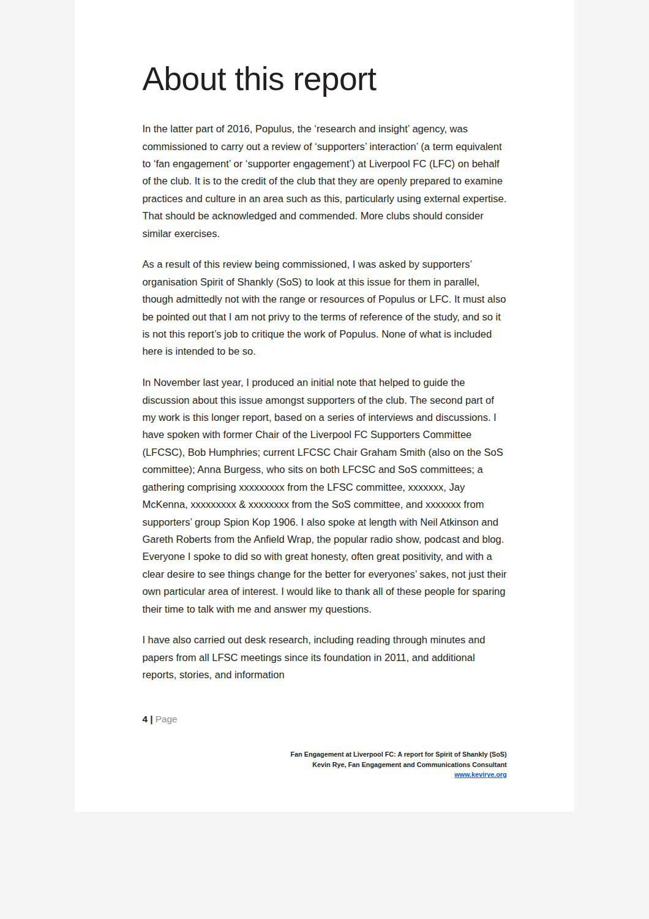About this report
In the latter part of 2016, Populus, the ‘research and insight’ agency, was commissioned to carry out a review of ‘supporters’ interaction’ (a term equivalent to ‘fan engagement’ or ‘supporter engagement’) at Liverpool FC (LFC) on behalf of the club. It is to the credit of the club that they are openly prepared to examine practices and culture in an area such as this, particularly using external expertise. That should be acknowledged and commended. More clubs should consider similar exercises.
As a result of this review being commissioned, I was asked by supporters’ organisation Spirit of Shankly (SoS) to look at this issue for them in parallel, though admittedly not with the range or resources of Populus or LFC. It must also be pointed out that I am not privy to the terms of reference of the study, and so it is not this report’s job to critique the work of Populus. None of what is included here is intended to be so.
In November last year, I produced an initial note that helped to guide the discussion about this issue amongst supporters of the club. The second part of my work is this longer report, based on a series of interviews and discussions. I have spoken with former Chair of the Liverpool FC Supporters Committee (LFCSC), Bob Humphries; current LFCSC Chair Graham Smith (also on the SoS committee); Anna Burgess, who sits on both LFCSC and SoS committees; a gathering comprising xxxxxxxxx from the LFSC committee, xxxxxxx, Jay McKenna, xxxxxxxxx & xxxxxxxx from the SoS committee, and xxxxxxx from supporters’ group Spion Kop 1906. I also spoke at length with Neil Atkinson and Gareth Roberts from the Anfield Wrap, the popular radio show, podcast and blog. Everyone I spoke to did so with great honesty, often great positivity, and with a clear desire to see things change for the better for everyones’ sakes, not just their own particular area of interest. I would like to thank all of these people for sparing their time to talk with me and answer my questions.
I have also carried out desk research, including reading through minutes and papers from all LFSC meetings since its foundation in 2011, and additional reports, stories, and information
4 | Page
Fan Engagement at Liverpool FC: A report for Spirit of Shankly (SoS)
Kevin Rye, Fan Engagement and Communications Consultant
www.kevirye.org